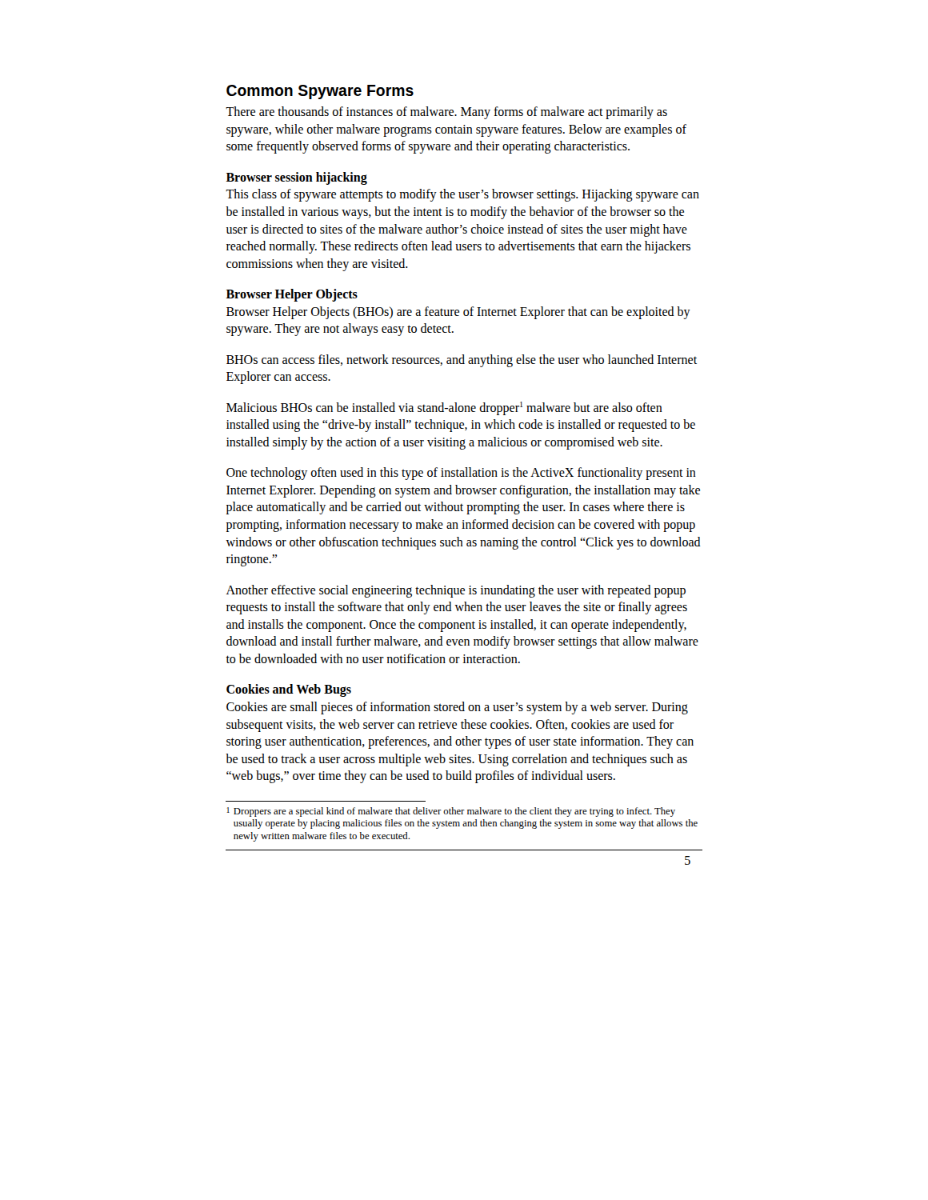Common Spyware Forms
There are thousands of instances of malware. Many forms of malware act primarily as spyware, while other malware programs contain spyware features. Below are examples of some frequently observed forms of spyware and their operating characteristics.
Browser session hijacking
This class of spyware attempts to modify the user’s browser settings. Hijacking spyware can be installed in various ways, but the intent is to modify the behavior of the browser so the user is directed to sites of the malware author’s choice instead of sites the user might have reached normally. These redirects often lead users to advertisements that earn the hijackers commissions when they are visited.
Browser Helper Objects
Browser Helper Objects (BHOs) are a feature of Internet Explorer that can be exploited by spyware. They are not always easy to detect.
BHOs can access files, network resources, and anything else the user who launched Internet Explorer can access.
Malicious BHOs can be installed via stand-alone dropper1 malware but are also often installed using the “drive-by install” technique, in which code is installed or requested to be installed simply by the action of a user visiting a malicious or compromised web site.
One technology often used in this type of installation is the ActiveX functionality present in Internet Explorer. Depending on system and browser configuration, the installation may take place automatically and be carried out without prompting the user. In cases where there is prompting, information necessary to make an informed decision can be covered with popup windows or other obfuscation techniques such as naming the control “Click yes to download ringtone.”
Another effective social engineering technique is inundating the user with repeated popup requests to install the software that only end when the user leaves the site or finally agrees and installs the component. Once the component is installed, it can operate independently, download and install further malware, and even modify browser settings that allow malware to be downloaded with no user notification or interaction.
Cookies and Web Bugs
Cookies are small pieces of information stored on a user’s system by a web server. During subsequent visits, the web server can retrieve these cookies. Often, cookies are used for storing user authentication, preferences, and other types of user state information. They can be used to track a user across multiple web sites. Using correlation and techniques such as “web bugs,” over time they can be used to build profiles of individual users.
1 Droppers are a special kind of malware that deliver other malware to the client they are trying to infect. They usually operate by placing malicious files on the system and then changing the system in some way that allows the newly written malware files to be executed.
5